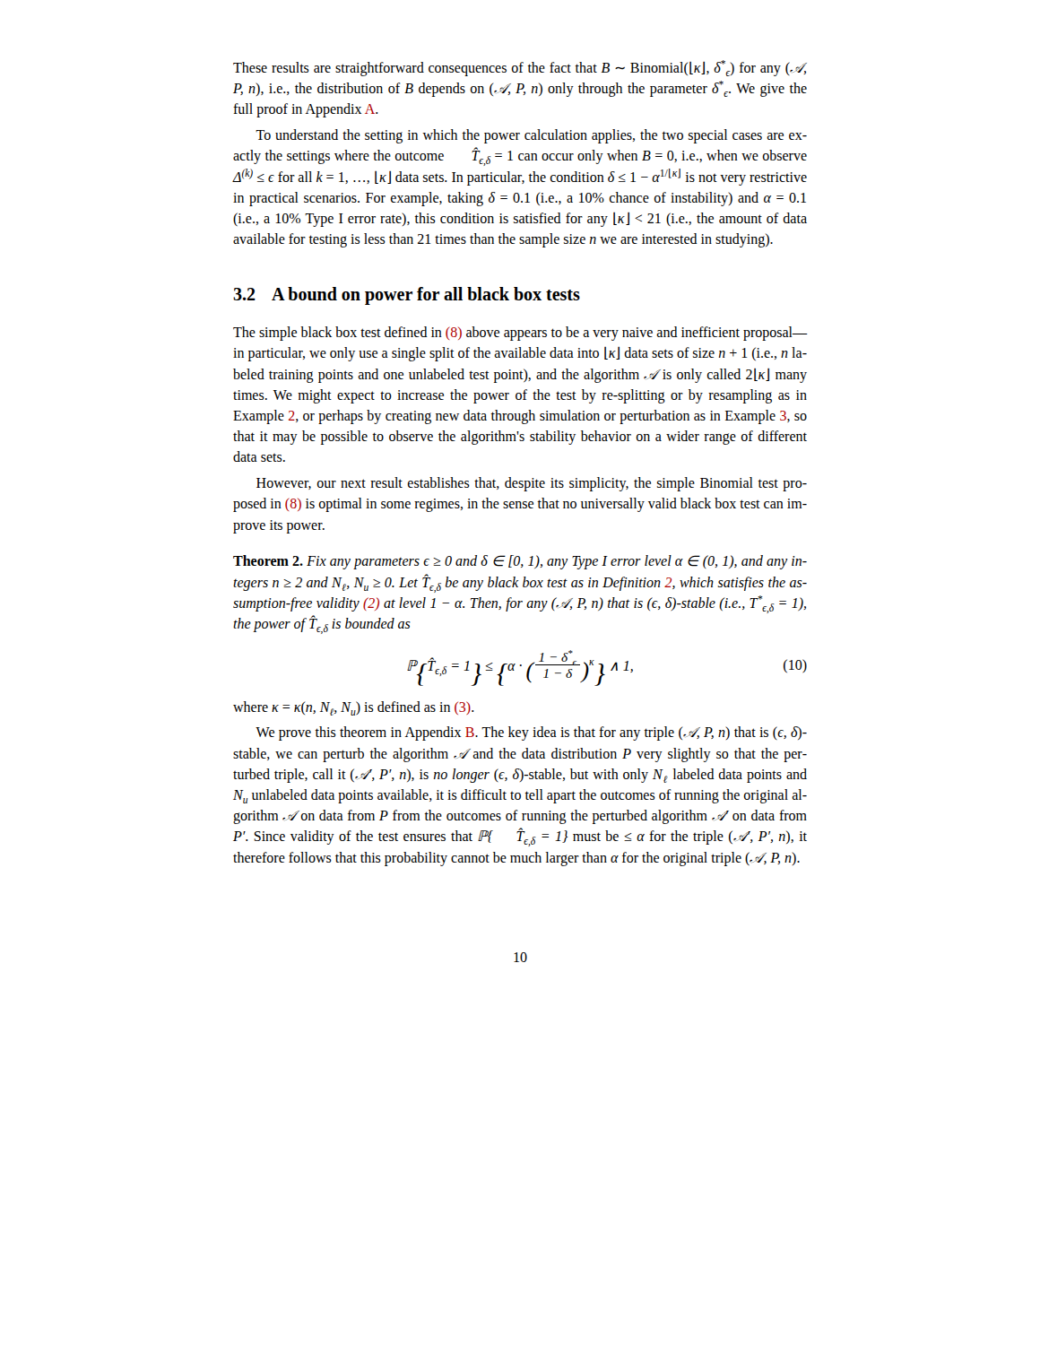These results are straightforward consequences of the fact that B ∼ Binomial(⌊κ⌋, δ*ϵ) for any (𝒜, P, n), i.e., the distribution of B depends on (𝒜, P, n) only through the parameter δ*ϵ. We give the full proof in Appendix A.
To understand the setting in which the power calculation applies, the two special cases are exactly the settings where the outcome T̂ϵ,δ = 1 can occur only when B = 0, i.e., when we observe Δ(k) ≤ ϵ for all k = 1, …, ⌊κ⌋ data sets. In particular, the condition δ ≤ 1 − α1/⌊κ⌋ is not very restrictive in practical scenarios. For example, taking δ = 0.1 (i.e., a 10% chance of instability) and α = 0.1 (i.e., a 10% Type I error rate), this condition is satisfied for any ⌊κ⌋ < 21 (i.e., the amount of data available for testing is less than 21 times than the sample size n we are interested in studying).
3.2 A bound on power for all black box tests
The simple black box test defined in (8) above appears to be a very naive and inefficient proposal—in particular, we only use a single split of the available data into ⌊κ⌋ data sets of size n + 1 (i.e., n labeled training points and one unlabeled test point), and the algorithm 𝒜 is only called 2⌊κ⌋ many times. We might expect to increase the power of the test by re-splitting or by resampling as in Example 2, or perhaps by creating new data through simulation or perturbation as in Example 3, so that it may be possible to observe the algorithm's stability behavior on a wider range of different data sets.
However, our next result establishes that, despite its simplicity, the simple Binomial test proposed in (8) is optimal in some regimes, in the sense that no universally valid black box test can improve its power.
Theorem 2. Fix any parameters ϵ ≥ 0 and δ ∈ [0, 1), any Type I error level α ∈ (0, 1), and any integers n ≥ 2 and Nℓ, Nu ≥ 0. Let T̂ϵ,δ be any black box test as in Definition 2, which satisfies the assumption-free validity (2) at level 1 − α. Then, for any (𝒜, P, n) that is (ϵ, δ)-stable (i.e., T*ϵ,δ = 1), the power of T̂ϵ,δ is bounded as
ℙ{T̂ϵ,δ = 1} ≤ {α · (1 − δ*ϵ 1 − δ)κ} ∧ 1, (10)
where κ = κ(n, Nℓ, Nu) is defined as in (3).
We prove this theorem in Appendix B. The key idea is that for any triple (𝒜, P, n) that is (ϵ, δ)-stable, we can perturb the algorithm 𝒜 and the data distribution P very slightly so that the perturbed triple, call it (𝒜′, P′, n), is no longer (ϵ, δ)-stable, but with only Nℓ labeled data points and Nu unlabeled data points available, it is difficult to tell apart the outcomes of running the original algorithm 𝒜 on data from P from the outcomes of running the perturbed algorithm 𝒜′ on data from P′. Since validity of the test ensures that ℙ{T̂ϵ,δ = 1} must be ≤ α for the triple (𝒜′, P′, n), it therefore follows that this probability cannot be much larger than α for the original triple (𝒜, P, n).
10